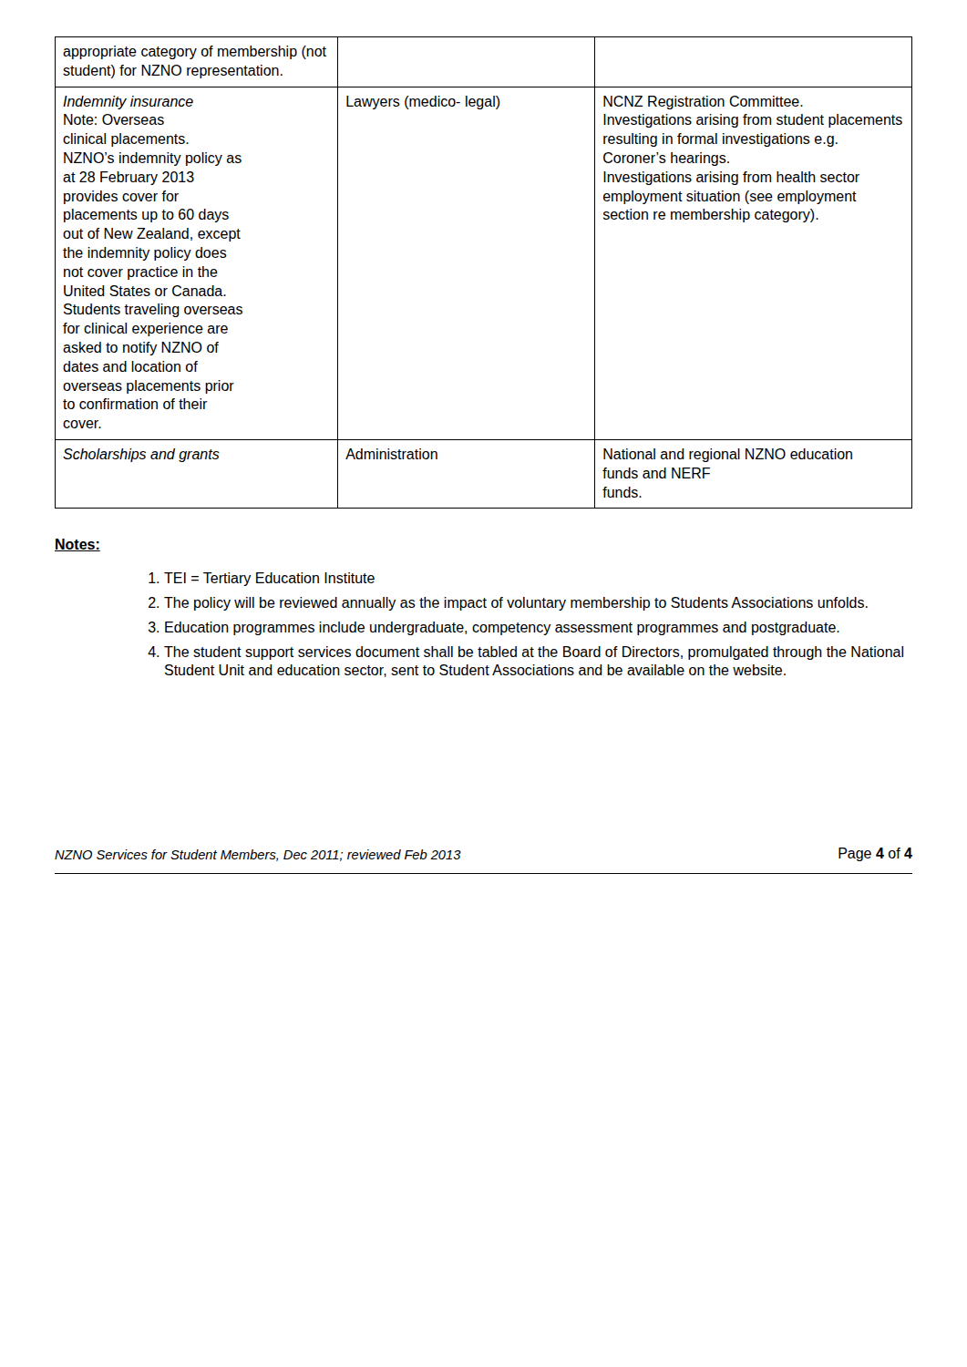| appropriate category of membership (not student) for NZNO representation. | | |
| Indemnity insurance Note: Overseas clinical placements. NZNO’s indemnity policy as at 28 February 2013 provides cover for placements up to 60 days out of New Zealand, except the indemnity policy does not cover practice in the United States or Canada. Students traveling overseas for clinical experience are asked to notify NZNO of dates and location of overseas placements prior to confirmation of their cover. | Lawyers (medico- legal) | NCNZ Registration Committee. Investigations arising from student placements resulting in formal investigations e.g. Coroner’s hearings. Investigations arising from health sector employment situation (see employment section re membership category). |
| Scholarships and grants | Administration | National and regional NZNO education funds and NERF funds. |
Notes:
TEI = Tertiary Education Institute
The policy will be reviewed annually as the impact of voluntary membership to Students Associations unfolds.
Education programmes include undergraduate, competency assessment programmes and postgraduate.
The student support services document shall be tabled at the Board of Directors, promulgated through the National Student Unit and education sector, sent to Student Associations and be available on the website.
NZNO Services for Student Members, Dec 2011; reviewed Feb 2013
Page 4 of 4